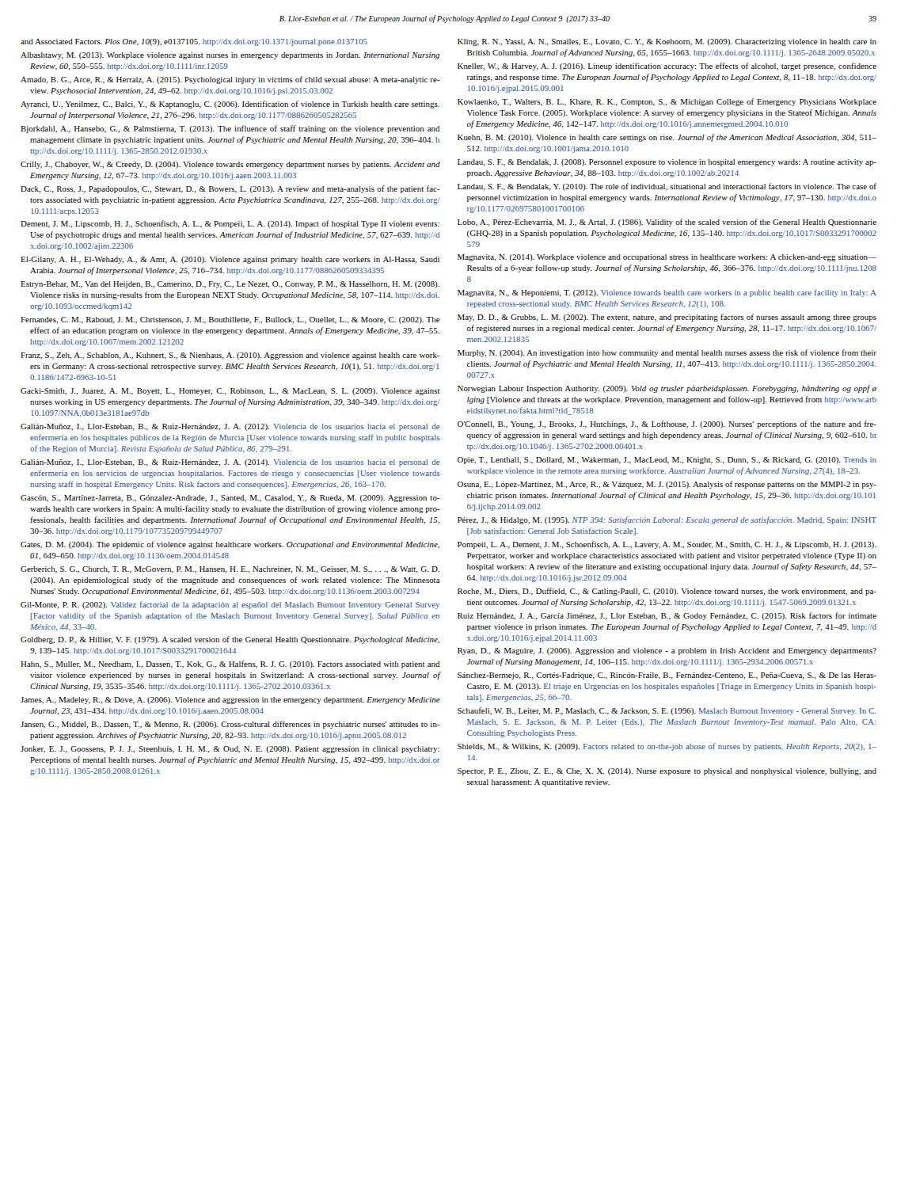39 B. Llor-Esteban et al. / The European Journal of Psychology Applied to Legal Context 9 (2017) 33–40
and Associated Factors. Plos One, 10(9), e0137105. http://dx.doi.org/10.1371/journal.pone.0137105
Albashtawy, M. (2013). Workplace violence against nurses in emergency departments in Jordan. International Nursing Review, 60, 550–555. http://dx.doi.org/10.1111/inr.12059
Amado, B. G., Arce, R., & Herraiz, A. (2015). Psychological injury in victims of child sexual abuse: A meta-analytic review. Psychosocial Intervention, 24, 49–62. http://dx.doi.org/10.1016/j.psi.2015.03.002
Ayranci, U., Yenilmez, C., Balci, Y., & Kaptanoglu, C. (2006). Identification of violence in Turkish health care settings. Journal of Interpersonal Violence, 21, 276–296. http://dx.doi.org/10.1177/0886260505282565
Bjorkdahl, A., Hansebo, G., & Palmstierna, T. (2013). The influence of staff training on the violence prevention and management climate in psychiatric inpatient units. Journal of Psychiatric and Mental Health Nursing, 20, 396–404. http://dx.doi.org/10.1111/j. 1365-2850.2012.01930.x
Crilly, J., Chaboyer, W., & Creedy, D. (2004). Violence towards emergency department nurses by patients. Accident and Emergency Nursing, 12, 67–73. http://dx.doi.org/10.1016/j.aaen.2003.11.003
Dack, C., Ross, J., Papadopoulos, C., Stewart, D., & Bowers, L. (2013). A review and meta-analysis of the patient factors associated with psychiatric in-patient aggression. Acta Psychiatrica Scandinava, 127, 255–268. http://dx.doi.org/10.1111/acps.12053
Dement, J. M., Lipscomb, H. J., Schoenfisch, A. L., & Pompeii, L. A. (2014). Impact of hospital Type II violent events: Use of psychotropic drugs and mental health services. American Journal of Industrial Medicine, 57, 627–639. http://dx.doi.org/10.1002/ajim.22306
El-Gilany, A. H., El-Wehady, A., & Amr, A. (2010). Violence against primary health care workers in Al-Hassa, Saudi Arabia. Journal of Interpersonal Violence, 25, 716–734. http://dx.doi.org/10.1177/0886260509334395
Estryn-Behar, M., Van del Heijden, B., Camerino, D., Fry, C., Le Nezet, O., Conway, P. M., & Hasselhorn, H. M. (2008). Violence risks in nursing-results from the European NEXT Study. Occupational Medicine, 58, 107–114. http://dx.doi.org/10.1093/occmed/kqm142
Fernandes, C. M., Raboud, J. M., Christenson, J. M., Bouthillette, F., Bullock, L., Ouellet, L., & Moore, C. (2002). The effect of an education program on violence in the emergency department. Annals of Emergency Medicine, 39, 47–55. http://dx.doi.org/10.1067/mem.2002.121202
Franz, S., Zeh, A., Schablon, A., Kuhnert, S., & Nienhaus, A. (2010). Aggression and violence against health care workers in Germany: A cross-sectional retrospective survey. BMC Health Services Research, 10(1), 51. http://dx.doi.org/10.1186/1472-6963-10-51
Gacki-Smith, J., Juarez, A. M., Boyett, L., Homeyer, C., Robinson, L., & MacLean, S. L. (2009). Violence against nurses working in US emergency departments. The Journal of Nursing Administration, 39, 340–349. http://dx.doi.org/10.1097/NNA.0b013e3181ae97db
Galián-Muñoz, I., Llor-Esteban, B., & Ruiz-Hernández, J. A. (2012). Violencia de los usuarios hacia el personal de enfermería en los hospitales públicos de la Región de Murcia [User violence towards nursing staff in public hospitals of the Region of Murcia]. Revista Española de Salud Pública, 86, 279–291.
Galián-Muñoz, I., Llor-Esteban, B., & Ruiz-Hernández, J. A. (2014). Violencia de los usuarios hacia el personal de enfermería en los servicios de urgencias hospitalarios. Factores de riesgo y consecuencias [User violence towards nursing staff in hospital Emergency Units. Risk factors and consequences]. Emergencias, 26, 163–170.
Gascón, S., Martínez-Jarreta, B., Gónzalez-Andrade, J., Santed, M., Casalod, Y., & Rueda, M. (2009). Aggression towards health care workers in Spain: A multi-facility study to evaluate the distribution of growing violence among professionals, health facilities and departments. International Journal of Occupational and Environmental Health, 15, 30–36. http://dx.doi.org/10.1179/107735209799449707
Gates, D. M. (2004). The epidemic of violence against healthcare workers. Occupational and Environmental Medicine, 61, 649–650. http://dx.doi.org/10.1136/oem.2004.014548
Gerberich, S. G., Church, T. R., McGovern, P. M., Hansen, H. E., Nachreiner, N. M., Geisser, M. S., . . ., & Watt, G. D. (2004). An epidemiological study of the magnitude and consequences of work related violence: The Minnesota Nurses' Study. Occupational Environmental Medicine, 61, 495–503. http://dx.doi.org/10.1136/oem.2003.007294
Gil-Monte, P. R. (2002). Validez factorial de la adaptación al español del Maslach Burnout Inventory General Survey [Factor validity of the Spanish adaptation of the Maslach Burnout Inventory General Survey]. Salud Pública en México, 44, 33–40.
Goldberg, D. P., & Hillier, V. F. (1979). A scaled version of the General Health Questionnaire. Psychological Medicine, 9, 139–145. http://dx.doi.org/10.1017/S0033291700021644
Hahn, S., Muller, M., Needham, I., Dassen, T., Kok, G., & Halfens, R. J. G. (2010). Factors associated with patient and visitor violence experienced by nurses in general hospitals in Switzerland: A cross-sectional survey. Journal of Clinical Nursing, 19, 3535–3546. http://dx.doi.org/10.1111/j. 1365-2702.2010.03361.x
James, A., Madeley, R., & Dove, A. (2006). Violence and aggression in the emergency department. Emergency Medicine Journal, 23, 431–434. http://dx.doi.org/10.1016/j.aaen.2005.08.004
Jansen, G., Middel, B., Dassen, T., & Menno, R. (2006). Cross-cultural differences in psychiatric nurses' attitudes to inpatient aggression. Archives of Psychiatric Nursing, 20, 82–93. http://dx.doi.org/10.1016/j.apnu.2005.08.012
Jonker, E. J., Goossens, P. J. J., Steenhuis, I. H. M., & Oud, N. E. (2008). Patient aggression in clinical psychiatry: Perceptions of mental health nurses. Journal of Psychiatric and Mental Health Nursing, 15, 492–499. http://dx.doi.org/10.1111/j. 1365-2850.2008.01261.x
Kling, R. N., Yassi, A. N., Smailes, E., Lovato, C. Y., & Koehoorn, M. (2009). Characterizing violence in health care in British Columbia. Journal of Advanced Nursing, 65, 1655–1663. http://dx.doi.org/10.1111/j. 1365-2648.2009.05020.x
Kneller, W., & Harvey, A. J. (2016). Lineup identification accuracy: The effects of alcohol, target presence, confidence ratings, and response time. The European Journal of Psychology Applied to Legal Context, 8, 11–18. http://dx.doi.org/10.1016/j.ejpal.2015.09.001
Kowlaenko, T., Walters, B. L., Khare, R. K., Compton, S., & Michigan College of Emergency Physicians Workplace Violence Task Force. (2005). Workplace violence: A survey of emergency physicians in the Stateof Michigan. Annals of Emergency Medicine, 46, 142–147. http://dx.doi.org/10.1016/j.annemergmed.2004.10.010
Kuehn, B. M. (2010). Violence in health care settings on rise. Journal of the American Medical Association, 304, 511–512. http://dx.doi.org/10.1001/jama.2010.1010
Landau, S. F., & Bendalak, J. (2008). Personnel exposure to violence in hospital emergency wards: A routine activity approach. Aggressive Behaviour, 34, 88–103. http://dx.doi.org/10.1002/ab.20214
Landau, S. F., & Bendalak, Y. (2010). The role of individual, situational and interactional factors in violence. The case of personnel victimization in hospital emergency wards. International Review of Victimology, 17, 97–130. http://dx.doi.org/10.1177/026975801001700106
Lobo, A., Pérez-Echevarría, M. J., & Artal, J. (1986). Validity of the scaled version of the General Health Questionnarie (GHQ-28) in a Spanish population. Psychological Medicine, 16, 135–140. http://dx.doi.org/10.1017/S0033291700002579
Magnavita, N. (2014). Workplace violence and occupational stress in healthcare workers: A chicken-and-egg situation—Results of a 6-year follow-up study. Journal of Nursing Scholarship, 46, 366–376. http://dx.doi.org/10.1111/jnu.12088
Magnavita, N., & Heponiemi, T. (2012). Violence towards health care workers in a public health care facility in Italy: A repeated cross-sectional study. BMC Health Services Research, 12(1), 108.
May, D. D., & Grubbs, L. M. (2002). The extent, nature, and precipitating factors of nurses assault among three groups of registered nurses in a regional medical center. Journal of Emergency Nursing, 28, 11–17. http://dx.doi.org/10.1067/men.2002.121835
Murphy, N. (2004). An investigation into how community and mental health nurses assess the risk of violence from their clients. Journal of Psychiatric and Mental Health Nursing, 11, 407–413. http://dx.doi.org/10.1111/j. 1365-2850.2004.00727.x
Norwegian Labour Inspection Authority. (2009). Vold og trusler påarbeidsplassen. Forebygging, håndtering og oppf ø lging [Violence and threats at the workplace. Prevention, management and follow-up]. Retrieved from http://www.arbeidstilsynet.no/fakta.html?tid_78518
O'Connell, B., Young, J., Brooks, J., Hutchings, J., & Lofthouse, J. (2000). Nurses' perceptions of the nature and frequency of aggression in general ward settings and high dependency areas. Journal of Clinical Nursing, 9, 602–610. http://dx.doi.org/10.1046/j. 1365-2702.2000.00401.x
Opie, T., Lenthall, S., Dollard, M., Wakerman, J., MacLeod, M., Knight, S., Dunn, S., & Rickard, G. (2010). Trends in workplace violence in the remote area nursing workforce. Australian Journal of Advanced Nursing, 27(4), 18–23.
Osuna, E., López-Martínez, M., Arce, R., & Vázquez, M. J. (2015). Analysis of response patterns on the MMPI-2 in psychiatric prison inmates. International Journal of Clinical and Health Psychology, 15, 29–36. http://dx.doi.org/10.1016/j.ijchp.2014.09.002
Pérez, J., & Hidalgo, M. (1995). NTP 394: Satisfacción Laboral: Escala general de satisfacción. Madrid, Spain: INSHT [Job satisfaction: General Job Satisfaction Scale].
Pompeii, L. A., Dement, J. M., Schoenfisch, A. L., Lavery, A. M., Souder, M., Smith, C. H. J., & Lipscomb, H. J. (2013). Perpetrator, worker and workplace characteristics associated with patient and visitor perpetrated violence (Type II) on hospital workers: A review of the literature and existing occupational injury data. Journal of Safety Research, 44, 57–64. http://dx.doi.org/10.1016/j.jsr.2012.09.004
Roche, M., Diers, D., Duffield, C., & Catling-Paull, C. (2010). Violence toward nurses, the work environment, and patient outcomes. Journal of Nursing Scholarship, 42, 13–22. http://dx.doi.org/10.1111/j. 1547-5069.2009.01321.x
Ruiz Hernández, J. A., García Jiménez, J., Llor Esteban, B., & Godoy Fernández, C. (2015). Risk factors for intimate partner violence in prison inmates. The European Journal of Psychology Applied to Legal Context, 7, 41–49. http://dx.doi.org/10.1016/j.ejpal.2014.11.003
Ryan, D., & Maguire, J. (2006). Aggression and violence - a problem in Irish Accident and Emergency departments? Journal of Nursing Management, 14, 106–115. http://dx.doi.org/10.1111/j. 1365-2934.2006.00571.x
Sánchez-Bermejo, R., Cortés-Fadrique, C., Rincón-Fraile, B., Fernández-Centeno, E., Peña-Cueva, S., & De las Heras-Castro, E. M. (2013). El triaje en Urgencias en los hospitales españoles [Triage in Emergency Units in Spanish hospitals]. Emergencias, 25, 66–70.
Schaufeli, W. B., Leiter, M. P., Maslach, C., & Jackson, S. E. (1996). Maslach Burnout Inventory - General Survey. In C. Maslach, S. E. Jackson, & M. P. Leiter (Eds.), The Maslach Burnout Inventory-Test manual. Palo Alto, CA: Consulting Psychologists Press.
Shields, M., & Wilkins, K. (2009). Factors related to on-the-job abuse of nurses by patients. Health Reports, 20(2), 1–14.
Spector, P. E., Zhou, Z. E., & Che, X. X. (2014). Nurse exposure to physical and nonphysical violence, bullying, and sexual harassment: A quantitative review.